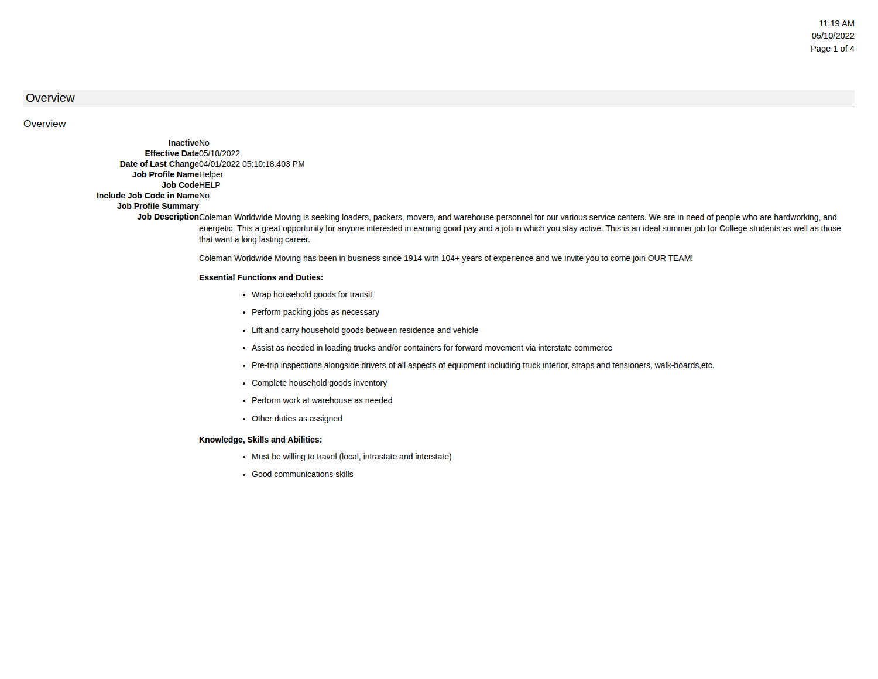11:19 AM
05/10/2022
Page 1 of 4
Overview
Overview
| Inactive | No |
| Effective Date | 05/10/2022 |
| Date of Last Change | 04/01/2022 05:10:18.403 PM |
| Job Profile Name | Helper |
| Job Code | HELP |
| Include Job Code in Name | No |
| Job Profile Summary | |
| Job Description | Coleman Worldwide Moving is seeking loaders, packers, movers, and warehouse personnel for our various service centers. We are in need of people who are hardworking, and energetic. This a great opportunity for anyone interested in earning good pay and a job in which you stay active. This is an ideal summer job for College students as well as those that want a long lasting career. Coleman Worldwide Moving has been in business since 1914 with 104+ years of experience and we invite you to come join OUR TEAM! Essential Functions and Duties: Wrap household goods for transit Perform packing jobs as necessary Lift and carry household goods between residence and vehicle Assist as needed in loading trucks and/or containers for forward movement via interstate commerce Pre-trip inspections alongside drivers of all aspects of equipment including truck interior, straps and tensioners, walk-boards,etc. Complete household goods inventory Perform work at warehouse as needed Other duties as assigned Knowledge, Skills and Abilities: Must be willing to travel (local, intrastate and interstate) Good communications skills |